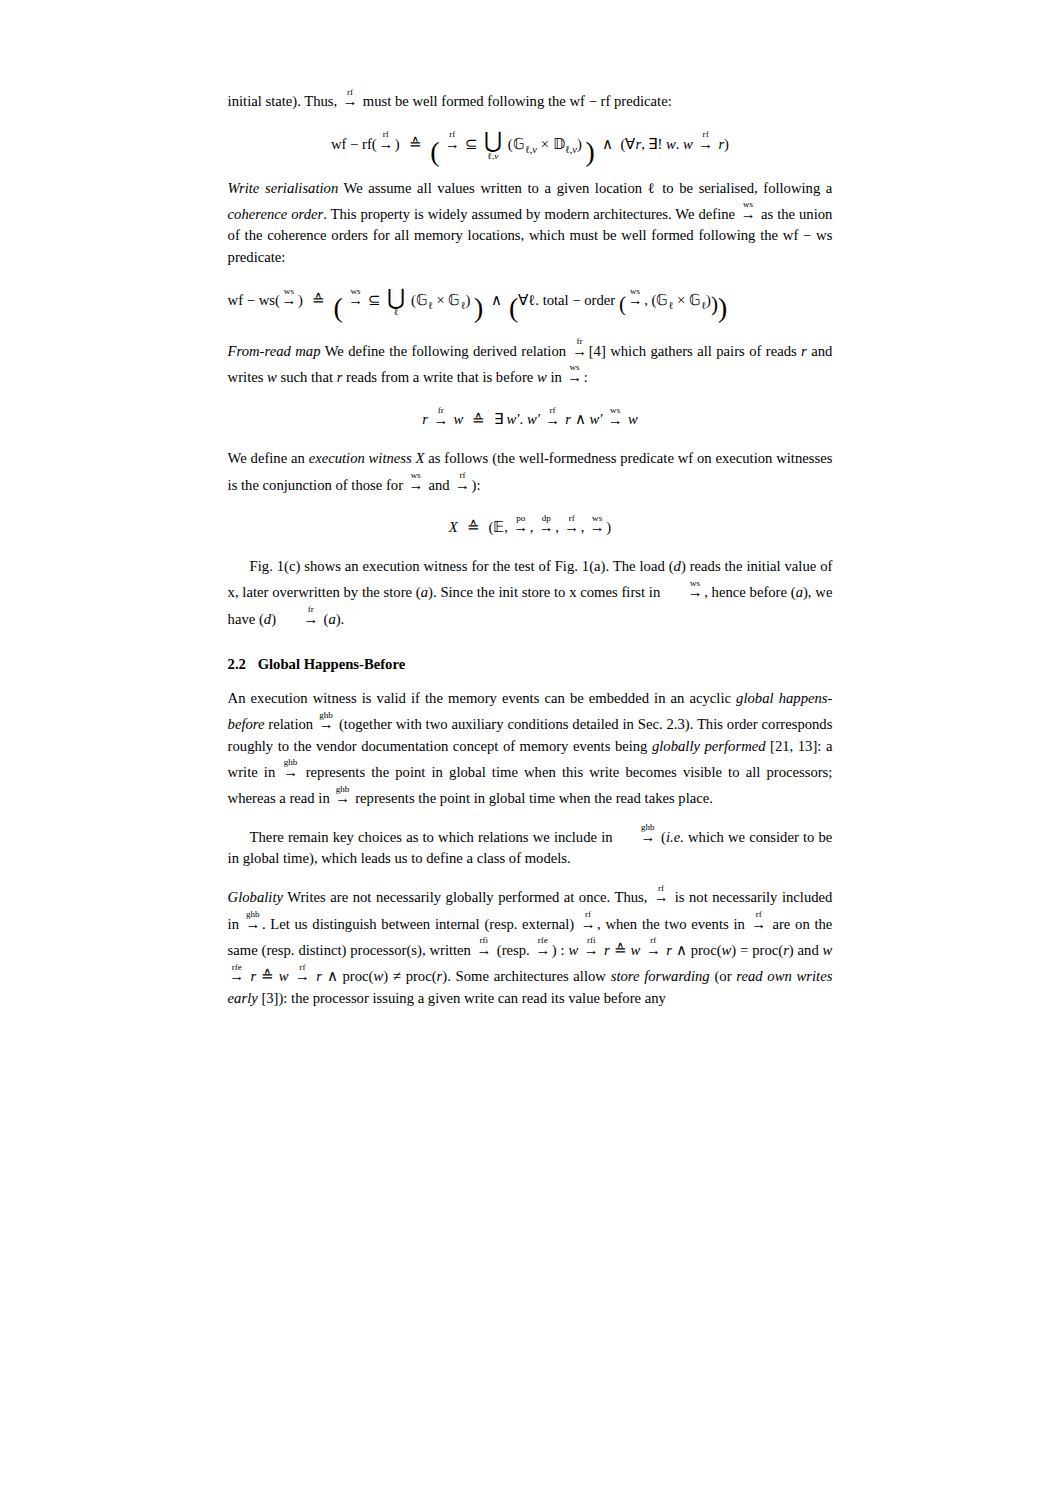initial state). Thus, rf→ must be well formed following the wf − rf predicate:
wf − rf(rf→) ≙ ( rf→ ⊆ ⋃ℓ,v (𝔾ℓ,v × 𝔻ℓ,v) ) ∧ (∀r, ∃! w. w rf→ r)
Write serialisation We assume all values written to a given location ℓ to be serialised, following a coherence order. This property is widely assumed by modern architectures. We define ws→ as the union of the coherence orders for all memory locations, which must be well formed following the wf − ws predicate:
wf − ws(ws→) ≙ ( ws→ ⊆ ⋃ℓ (𝔾ℓ × 𝔾ℓ) ) ∧ (∀ℓ. total − order (ws→, (𝔾ℓ × 𝔾ℓ)))
From-read map We define the following derived relation fr→[4] which gathers all pairs of reads r and writes w such that r reads from a write that is before w in ws→:
r fr→ w ≙ ∃ w′. w′ rf→ r ∧ w′ ws→ w
We define an execution witness X as follows (the well-formedness predicate wf on execution witnesses is the conjunction of those for ws→ and rf→):
X ≙ (𝔼, po→, dp→, rf→, ws→)
Fig. 1(c) shows an execution witness for the test of Fig. 1(a). The load (d) reads the initial value of x, later overwritten by the store (a). Since the init store to x comes first in ws→, hence before (a), we have (d) fr→ (a).
2.2 Global Happens-Before
An execution witness is valid if the memory events can be embedded in an acyclic global happens-before relation ghb→ (together with two auxiliary conditions detailed in Sec. 2.3). This order corresponds roughly to the vendor documentation concept of memory events being globally performed [21, 13]: a write in ghb→ represents the point in global time when this write becomes visible to all processors; whereas a read in ghb→ represents the point in global time when the read takes place.
There remain key choices as to which relations we include in ghb→ (i.e. which we consider to be in global time), which leads us to define a class of models.
Globality Writes are not necessarily globally performed at once. Thus, rf→ is not necessarily included in ghb→. Let us distinguish between internal (resp. external) rf→, when the two events in rf→ are on the same (resp. distinct) processor(s), written rfi→ (resp. rfe→) : w rfi→ r ≙ w rf→ r ∧ proc(w) = proc(r) and w rfe→ r ≙ w rf→ r ∧ proc(w) ≠ proc(r). Some architectures allow store forwarding (or read own writes early [3]): the processor issuing a given write can read its value before any